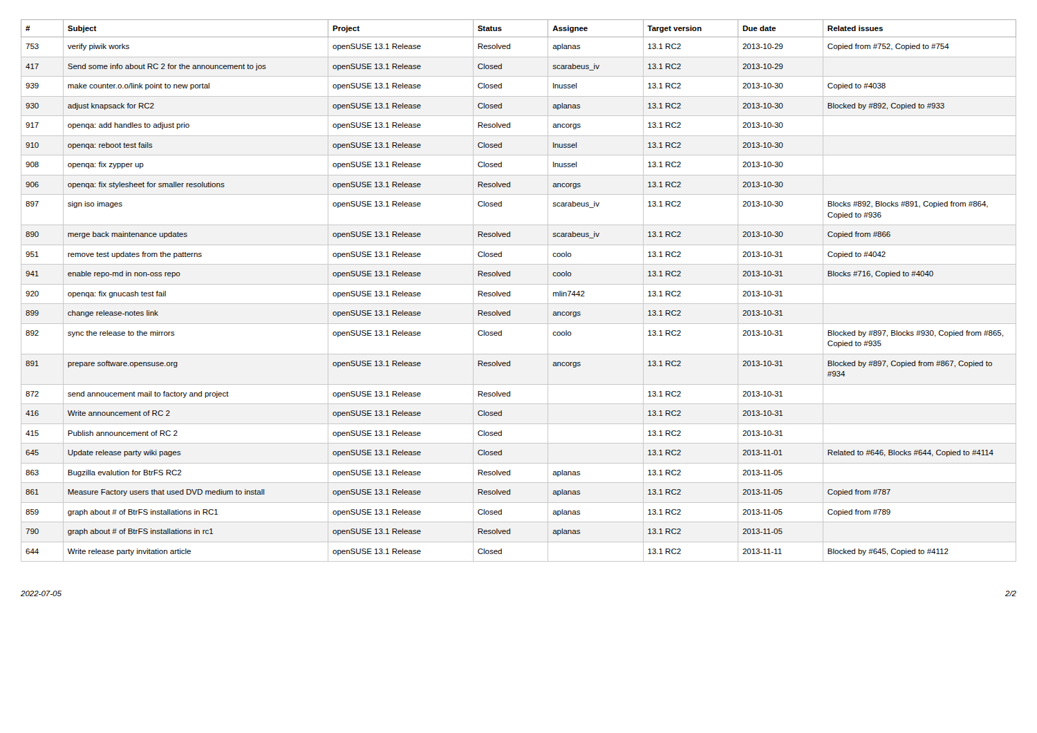| # | Subject | Project | Status | Assignee | Target version | Due date | Related issues |
| --- | --- | --- | --- | --- | --- | --- | --- |
| 753 | verify piwik works | openSUSE 13.1 Release | Resolved | aplanas | 13.1 RC2 | 2013-10-29 | Copied from #752, Copied to #754 |
| 417 | Send some info about RC 2 for the announcement to jos | openSUSE 13.1 Release | Closed | scarabeus_iv | 13.1 RC2 | 2013-10-29 | |
| 939 | make counter.o.o/link point to new portal | openSUSE 13.1 Release | Closed | lnussel | 13.1 RC2 | 2013-10-30 | Copied to #4038 |
| 930 | adjust knapsack for RC2 | openSUSE 13.1 Release | Closed | aplanas | 13.1 RC2 | 2013-10-30 | Blocked by #892, Copied to #933 |
| 917 | openqa: add handles to adjust prio | openSUSE 13.1 Release | Resolved | ancorgs | 13.1 RC2 | 2013-10-30 | |
| 910 | openqa: reboot test fails | openSUSE 13.1 Release | Closed | lnussel | 13.1 RC2 | 2013-10-30 | |
| 908 | openqa: fix zypper up | openSUSE 13.1 Release | Closed | lnussel | 13.1 RC2 | 2013-10-30 | |
| 906 | openqa: fix stylesheet for smaller resolutions | openSUSE 13.1 Release | Resolved | ancorgs | 13.1 RC2 | 2013-10-30 | |
| 897 | sign iso images | openSUSE 13.1 Release | Closed | scarabeus_iv | 13.1 RC2 | 2013-10-30 | Blocks #892, Blocks #891, Copied from #864, Copied to #936 |
| 890 | merge back maintenance updates | openSUSE 13.1 Release | Resolved | scarabeus_iv | 13.1 RC2 | 2013-10-30 | Copied from #866 |
| 951 | remove test updates from the patterns | openSUSE 13.1 Release | Closed | coolo | 13.1 RC2 | 2013-10-31 | Copied to #4042 |
| 941 | enable repo-md in non-oss repo | openSUSE 13.1 Release | Resolved | coolo | 13.1 RC2 | 2013-10-31 | Blocks #716, Copied to #4040 |
| 920 | openqa: fix gnucash test fail | openSUSE 13.1 Release | Resolved | mlin7442 | 13.1 RC2 | 2013-10-31 | |
| 899 | change release-notes link | openSUSE 13.1 Release | Resolved | ancorgs | 13.1 RC2 | 2013-10-31 | |
| 892 | sync the release to the mirrors | openSUSE 13.1 Release | Closed | coolo | 13.1 RC2 | 2013-10-31 | Blocked by #897, Blocks #930, Copied from #865, Copied to #935 |
| 891 | prepare software.opensuse.org | openSUSE 13.1 Release | Resolved | ancorgs | 13.1 RC2 | 2013-10-31 | Blocked by #897, Copied from #867, Copied to #934 |
| 872 | send annoucement mail to factory and project | openSUSE 13.1 Release | Resolved | | 13.1 RC2 | 2013-10-31 | |
| 416 | Write announcement of RC 2 | openSUSE 13.1 Release | Closed | | 13.1 RC2 | 2013-10-31 | |
| 415 | Publish announcement of RC 2 | openSUSE 13.1 Release | Closed | | 13.1 RC2 | 2013-10-31 | |
| 645 | Update release party wiki pages | openSUSE 13.1 Release | Closed | | 13.1 RC2 | 2013-11-01 | Related to #646, Blocks #644, Copied to #4114 |
| 863 | Bugzilla evalution for BtrFS RC2 | openSUSE 13.1 Release | Resolved | aplanas | 13.1 RC2 | 2013-11-05 | |
| 861 | Measure Factory users that used DVD medium to install | openSUSE 13.1 Release | Resolved | aplanas | 13.1 RC2 | 2013-11-05 | Copied from #787 |
| 859 | graph about # of BtrFS installations in RC1 | openSUSE 13.1 Release | Closed | aplanas | 13.1 RC2 | 2013-11-05 | Copied from #789 |
| 790 | graph about # of BtrFS installations in rc1 | openSUSE 13.1 Release | Resolved | aplanas | 13.1 RC2 | 2013-11-05 | |
| 644 | Write release party invitation article | openSUSE 13.1 Release | Closed | | 13.1 RC2 | 2013-11-11 | Blocked by #645, Copied to #4112 |
2022-07-05
2/2